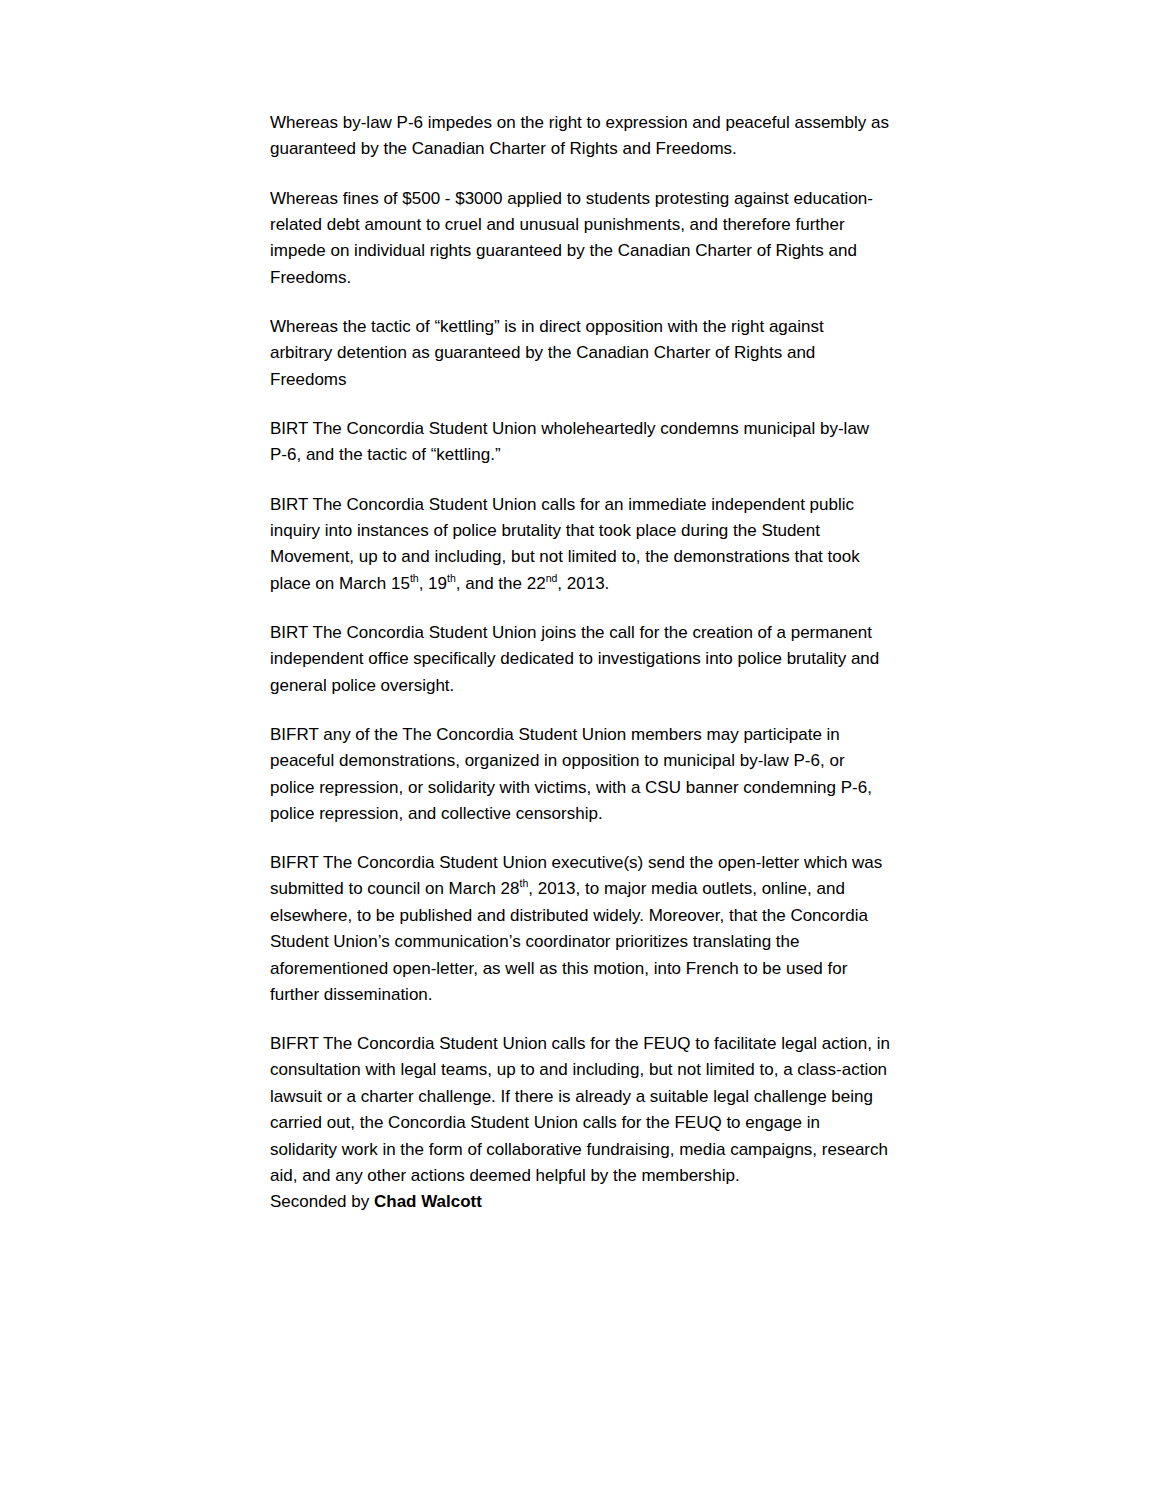Whereas by-law P-6 impedes on the right to expression and peaceful assembly as guaranteed by the Canadian Charter of Rights and Freedoms.
Whereas fines of $500 - $3000 applied to students protesting against education-related debt amount to cruel and unusual punishments, and therefore further impede on individual rights guaranteed by the Canadian Charter of Rights and Freedoms.
Whereas the tactic of “kettling” is in direct opposition with the right against arbitrary detention as guaranteed by the Canadian Charter of Rights and Freedoms
BIRT The Concordia Student Union wholeheartedly condemns municipal by-law P-6, and the tactic of “kettling.”
BIRT The Concordia Student Union calls for an immediate independent public inquiry into instances of police brutality that took place during the Student Movement, up to and including, but not limited to, the demonstrations that took place on March 15th, 19th, and the 22nd, 2013.
BIRT The Concordia Student Union joins the call for the creation of a permanent independent office specifically dedicated to investigations into police brutality and general police oversight.
BIFRT any of the The Concordia Student Union members may participate in peaceful demonstrations, organized in opposition to municipal by-law P-6, or police repression, or solidarity with victims, with a CSU banner condemning P-6, police repression, and collective censorship.
BIFRT The Concordia Student Union executive(s) send the open-letter which was submitted to council on March 28th, 2013, to major media outlets, online, and elsewhere, to be published and distributed widely. Moreover, that the Concordia Student Union’s communication’s coordinator prioritizes translating the aforementioned open-letter, as well as this motion, into French to be used for further dissemination.
BIFRT The Concordia Student Union calls for the FEUQ to facilitate legal action, in consultation with legal teams, up to and including, but not limited to, a class-action lawsuit or a charter challenge. If there is already a suitable legal challenge being carried out, the Concordia Student Union calls for the FEUQ to engage in solidarity work in the form of collaborative fundraising, media campaigns, research aid, and any other actions deemed helpful by the membership.
Seconded by Chad Walcott